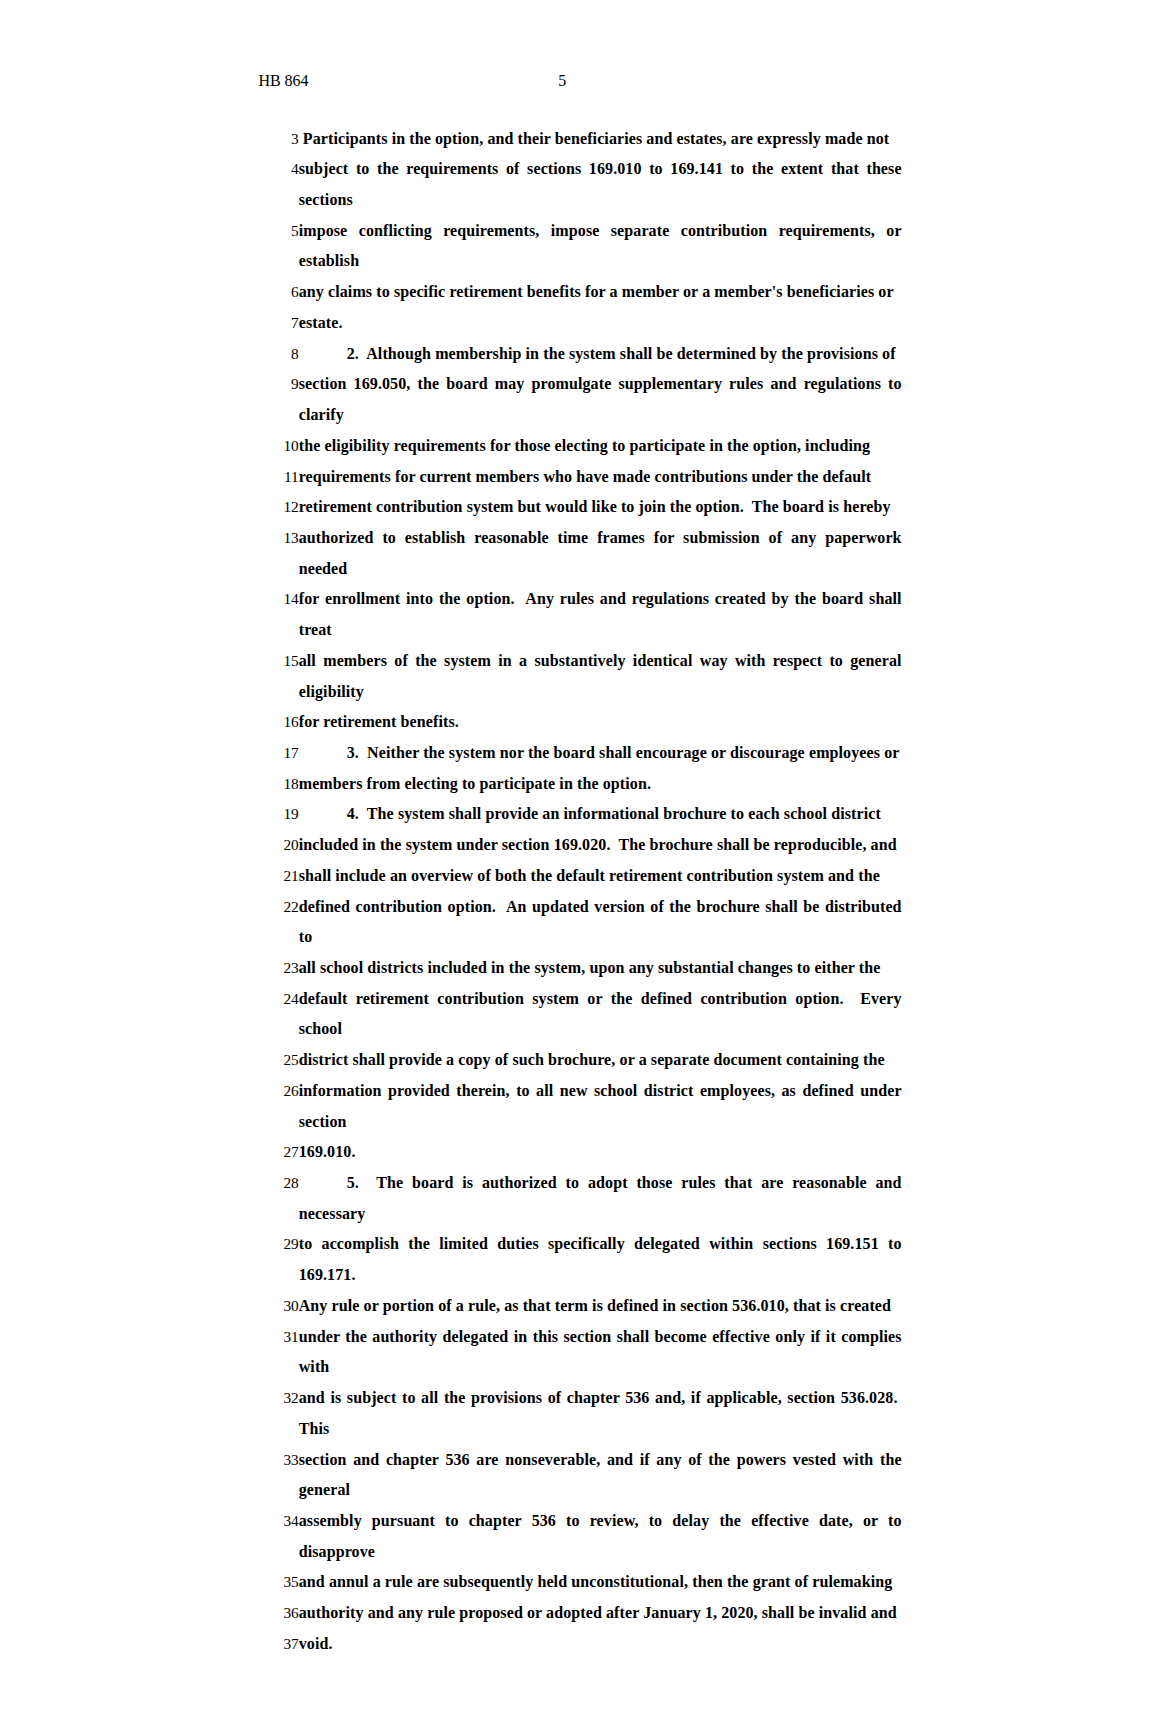HB 864 5
| 3 | Participants in the option, and their beneficiaries and estates, are expressly made not |
| 4 | subject to the requirements of sections 169.010 to 169.141 to the extent that these sections |
| 5 | impose conflicting requirements, impose separate contribution requirements, or establish |
| 6 | any claims to specific retirement benefits for a member or a member's beneficiaries or |
| 7 | estate. |
| 8 | 2. Although membership in the system shall be determined by the provisions of |
| 9 | section 169.050, the board may promulgate supplementary rules and regulations to clarify |
| 10 | the eligibility requirements for those electing to participate in the option, including |
| 11 | requirements for current members who have made contributions under the default |
| 12 | retirement contribution system but would like to join the option. The board is hereby |
| 13 | authorized to establish reasonable time frames for submission of any paperwork needed |
| 14 | for enrollment into the option. Any rules and regulations created by the board shall treat |
| 15 | all members of the system in a substantively identical way with respect to general eligibility |
| 16 | for retirement benefits. |
| 17 | 3. Neither the system nor the board shall encourage or discourage employees or |
| 18 | members from electing to participate in the option. |
| 19 | 4. The system shall provide an informational brochure to each school district |
| 20 | included in the system under section 169.020. The brochure shall be reproducible, and |
| 21 | shall include an overview of both the default retirement contribution system and the |
| 22 | defined contribution option. An updated version of the brochure shall be distributed to |
| 23 | all school districts included in the system, upon any substantial changes to either the |
| 24 | default retirement contribution system or the defined contribution option. Every school |
| 25 | district shall provide a copy of such brochure, or a separate document containing the |
| 26 | information provided therein, to all new school district employees, as defined under section |
| 27 | 169.010. |
| 28 | 5. The board is authorized to adopt those rules that are reasonable and necessary |
| 29 | to accomplish the limited duties specifically delegated within sections 169.151 to 169.171. |
| 30 | Any rule or portion of a rule, as that term is defined in section 536.010, that is created |
| 31 | under the authority delegated in this section shall become effective only if it complies with |
| 32 | and is subject to all the provisions of chapter 536 and, if applicable, section 536.028. This |
| 33 | section and chapter 536 are nonseverable, and if any of the powers vested with the general |
| 34 | assembly pursuant to chapter 536 to review, to delay the effective date, or to disapprove |
| 35 | and annul a rule are subsequently held unconstitutional, then the grant of rulemaking |
| 36 | authority and any rule proposed or adopted after January 1, 2020, shall be invalid and |
| 37 | void. |